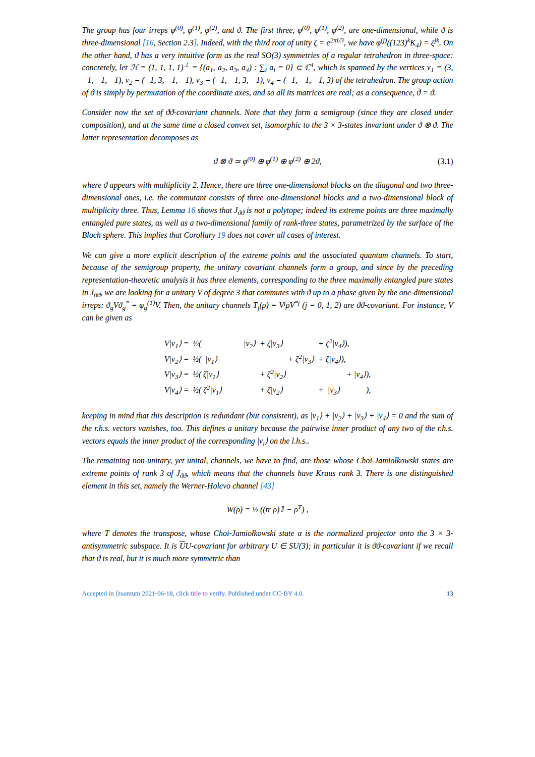The group has four irreps φ(0), φ(1), φ(2), and ϑ. The first three, φ(0), φ(1), φ(2), are one-dimensional, while ϑ is three-dimensional [16, Section 2.3]. Indeed, with the third root of unity ζ = e2πi/3, we have φ(j)((123)kK4) = ζjk. On the other hand, ϑ has a very intuitive form as the real SO(3) symmetries of a regular tetrahedron in three-space: concretely, let ℋ = (1, 1, 1, 1)⊥ = {(a1, a2, a3, a4) : ∑i ai = 0} ⊂ ℂ4, which is spanned by the vertices v1 = (3, −1, −1, −1), v2 = (−1, 3, −1, −1), v3 = (−1, −1, 3, −1), v4 = (−1, −1, −1, 3) of the tetrahedron. The group action of ϑ is simply by permutation of the coordinate axes, and so all its matrices are real; as a consequence, ϑ = ϑ.
Consider now the set of ϑϑ-covariant channels. Note that they form a semigroup (since they are closed under composition), and at the same time a closed convex set, isomorphic to the 3 × 3-states invariant under ϑ ⊗ ϑ. The latter representation decomposes as
ϑ ⊗ ϑ ≃ φ(0) ⊕ φ(1) ⊕ φ(2) ⊕ 2ϑ, (3.1)
where ϑ appears with multiplicity 2. Hence, there are three one-dimensional blocks on the diagonal and two three-dimensional ones, i.e. the commutant consists of three one-dimensional blocks and a two-dimensional block of multiplicity three. Thus, Lemma 16 shows that Jϑϑ is not a polytope; indeed its extreme points are three maximally entangled pure states, as well as a two-dimensional family of rank-three states, parametrized by the surface of the Bloch sphere. This implies that Corollary 19 does not cover all cases of interest.
We can give a more explicit description of the extreme points and the associated quantum channels. To start, because of the semigroup property, the unitary covariant channels form a group, and since by the preceding representation-theoretic analysis it has three elements, corresponding to the three maximally entangled pure states in Jϑϑ, we are looking for a unitary V of degree 3 that commutes with ϑ up to a phase given by the one-dimensional irreps: ϑg Vϑg* = φg(1)V. Then, the unitary channels Tj(ρ) = VjρV*j (j = 0, 1, 2) are ϑϑ-covariant. For instance, V can be given as
| V / v 1 ⟩ = | ½( | / v 2 ⟩ | + ζ / v 3 ⟩ | + ζ 2 / v 4 ⟩), |
| V / v 2 ⟩ = | ½( | / v 1 ⟩ | + ζ 2 / v 3 ⟩ | + ζ / v 4 ⟩), |
| V / v 3 ⟩ = | ½( | ζ / v 1 ⟩ | + ζ 2 / v 2 ⟩ | + / v 4 ⟩), |
| V / v 4 ⟩ = | ½( | ζ 2 / v 1 ⟩ | + ζ / v 2 ⟩ | + / v 3 ⟩ ), |
keeping in mind that this description is redundant (but consistent), as |v1⟩ + |v2⟩ + |v3⟩ + |v4⟩ = 0 and the sum of the r.h.s. vectors vanishes, too. This defines a unitary because the pairwise inner product of any two of the r.h.s. vectors equals the inner product of the corresponding |vi⟩ on the l.h.s..
The remaining non-unitary, yet unital, channels, we have to find, are those whose Choi-Jamiołkowski states are extreme points of rank 3 of Jϑϑ, which means that the channels have Kraus rank 3. There is one distinguished element in this set, namely the Werner-Holevo channel [43]
W(ρ) = ½ ((tr ρ)𝟙 − ρT) ,
where T denotes the transpose, whose Choi-Jamiołkowski state α is the normalized projector onto the 3 × 3-antisymmetric subspace. It is UU-covariant for arbitrary U ∈ SU(3); in particular it is ϑϑ-covariant if we recall that ϑ is real, but it is much more symmetric than
Accepted in ⟨ⅈuantum 2021-06-18, click title to verify. Published under CC-BY 4.0. 13